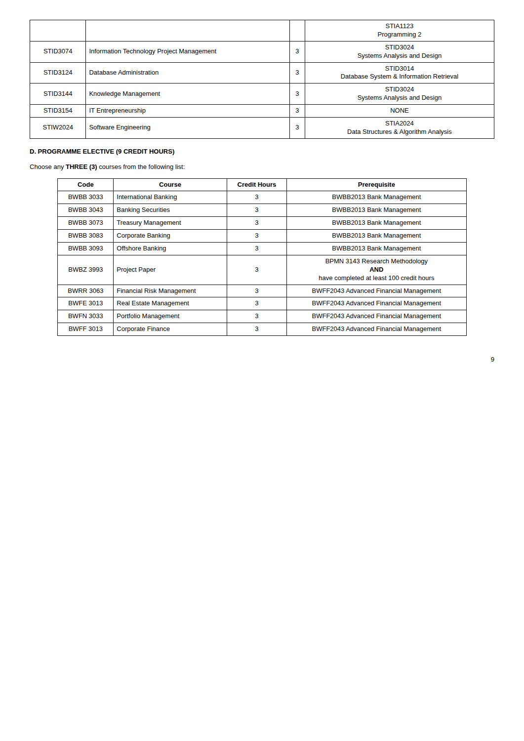| | | | STIA1123 Programming 2 |
| STID3074 | Information Technology Project Management | 3 | STID3024 Systems Analysis and Design |
| STID3124 | Database Administration | 3 | STID3014 Database System & Information Retrieval |
| STID3144 | Knowledge Management | 3 | STID3024 Systems Analysis and Design |
| STID3154 | IT Entrepreneurship | 3 | NONE |
| STIW2024 | Software Engineering | 3 | STIA2024 Data Structures & Algorithm Analysis |
D. PROGRAMME ELECTIVE (9 CREDIT HOURS)
Choose any THREE (3) courses from the following list:
| Code | Course | Credit Hours | Prerequisite |
| --- | --- | --- | --- |
| BWBB 3033 | International Banking | 3 | BWBB2013 Bank Management |
| BWBB 3043 | Banking Securities | 3 | BWBB2013 Bank Management |
| BWBB 3073 | Treasury Management | 3 | BWBB2013 Bank Management |
| BWBB 3083 | Corporate Banking | 3 | BWBB2013 Bank Management |
| BWBB 3093 | Offshore Banking | 3 | BWBB2013 Bank Management |
| BWBZ 3993 | Project Paper | 3 | BPMN 3143 Research Methodology AND have completed at least 100 credit hours |
| BWRR 3063 | Financial Risk Management | 3 | BWFF2043 Advanced Financial Management |
| BWFE 3013 | Real Estate Management | 3 | BWFF2043 Advanced Financial Management |
| BWFN 3033 | Portfolio Management | 3 | BWFF2043 Advanced Financial Management |
| BWFF 3013 | Corporate Finance | 3 | BWFF2043 Advanced Financial Management |
9